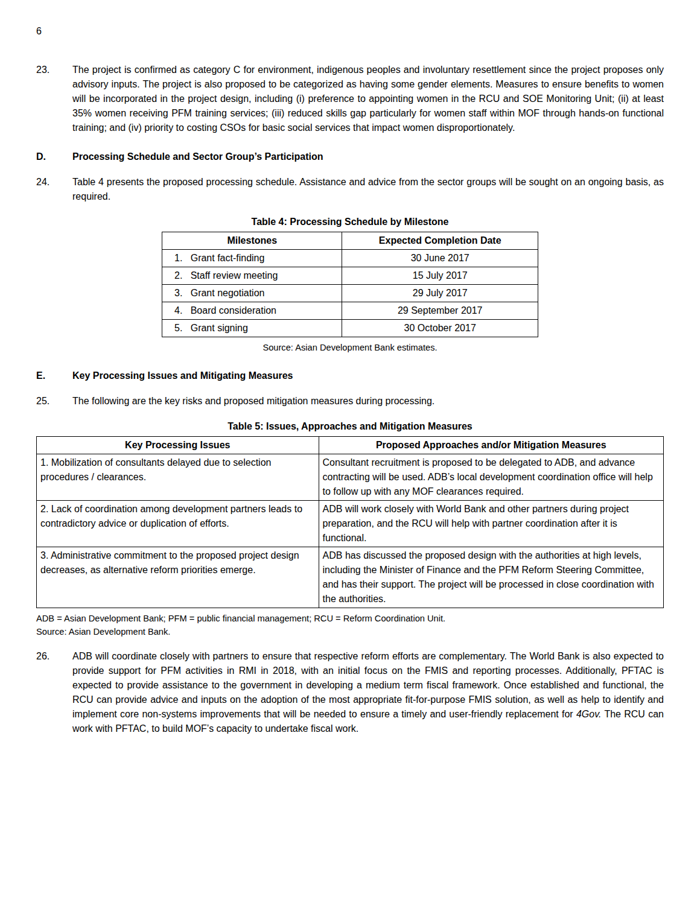6
23.
The project is confirmed as category C for environment, indigenous peoples and involuntary resettlement since the project proposes only advisory inputs. The project is also proposed to be categorized as having some gender elements. Measures to ensure benefits to women will be incorporated in the project design, including (i) preference to appointing women in the RCU and SOE Monitoring Unit; (ii) at least 35% women receiving PFM training services; (iii) reduced skills gap particularly for women staff within MOF through hands-on functional training; and (iv) priority to costing CSOs for basic social services that impact women disproportionately.
D.
Processing Schedule and Sector Group’s Participation
24.
Table 4 presents the proposed processing schedule. Assistance and advice from the sector groups will be sought on an ongoing basis, as required.
Table 4: Processing Schedule by Milestone
| Milestones | Expected Completion Date |
| --- | --- |
| 1. Grant fact-finding | 30 June 2017 |
| 2. Staff review meeting | 15 July 2017 |
| 3. Grant negotiation | 29 July 2017 |
| 4. Board consideration | 29 September 2017 |
| 5. Grant signing | 30 October 2017 |
Source: Asian Development Bank estimates.
E.
Key Processing Issues and Mitigating Measures
25.
The following are the key risks and proposed mitigation measures during processing.
Table 5: Issues, Approaches and Mitigation Measures
| Key Processing Issues | Proposed Approaches and/or Mitigation Measures |
| --- | --- |
| 1. Mobilization of consultants delayed due to selection procedures / clearances. | Consultant recruitment is proposed to be delegated to ADB, and advance contracting will be used. ADB’s local development coordination office will help to follow up with any MOF clearances required. |
| 2. Lack of coordination among development partners leads to contradictory advice or duplication of efforts. | ADB will work closely with World Bank and other partners during project preparation, and the RCU will help with partner coordination after it is functional. |
| 3. Administrative commitment to the proposed project design decreases, as alternative reform priorities emerge. | ADB has discussed the proposed design with the authorities at high levels, including the Minister of Finance and the PFM Reform Steering Committee, and has their support. The project will be processed in close coordination with the authorities. |
ADB = Asian Development Bank; PFM = public financial management; RCU = Reform Coordination Unit.
Source: Asian Development Bank.
26.
ADB will coordinate closely with partners to ensure that respective reform efforts are complementary. The World Bank is also expected to provide support for PFM activities in RMI in 2018, with an initial focus on the FMIS and reporting processes. Additionally, PFTAC is expected to provide assistance to the government in developing a medium term fiscal framework. Once established and functional, the RCU can provide advice and inputs on the adoption of the most appropriate fit-for-purpose FMIS solution, as well as help to identify and implement core non-systems improvements that will be needed to ensure a timely and user-friendly replacement for 4Gov. The RCU can work with PFTAC, to build MOF’s capacity to undertake fiscal work.